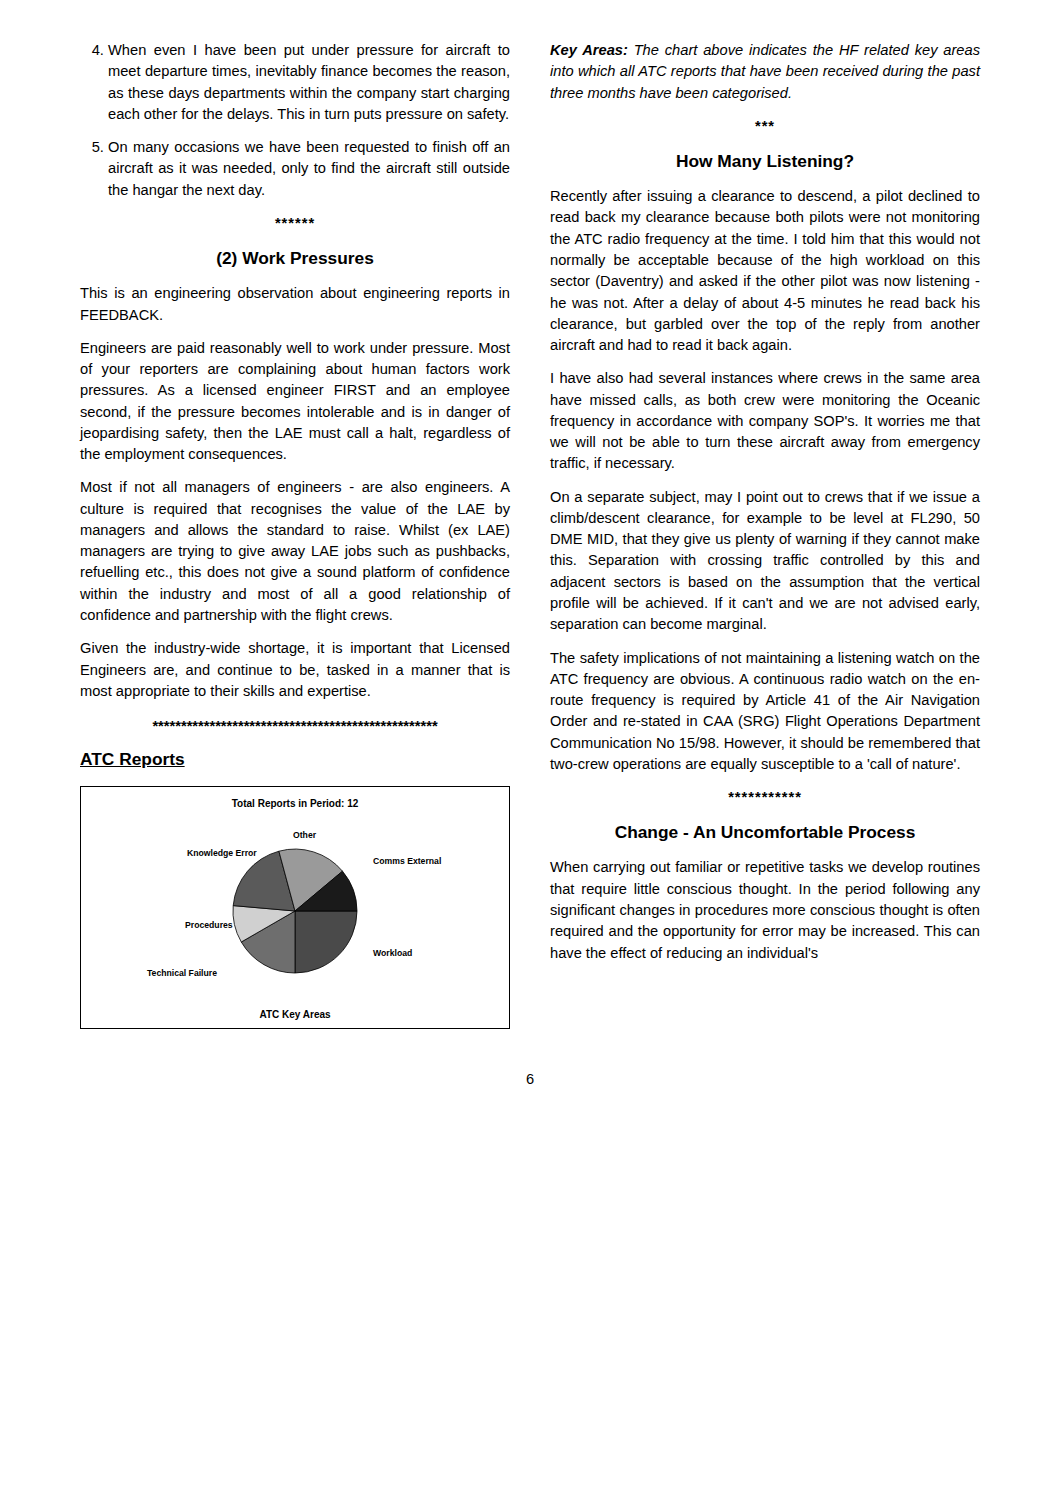When even I have been put under pressure for aircraft to meet departure times, inevitably finance becomes the reason, as these days departments within the company start charging each other for the delays. This in turn puts pressure on safety.
On many occasions we have been requested to finish off an aircraft as it was needed, only to find the aircraft still outside the hangar the next day.
******
(2) Work Pressures
This is an engineering observation about engineering reports in FEEDBACK.
Engineers are paid reasonably well to work under pressure. Most of your reporters are complaining about human factors work pressures. As a licensed engineer FIRST and an employee second, if the pressure becomes intolerable and is in danger of jeopardising safety, then the LAE must call a halt, regardless of the employment consequences.
Most if not all managers of engineers - are also engineers. A culture is required that recognises the value of the LAE by managers and allows the standard to raise. Whilst (ex LAE) managers are trying to give away LAE jobs such as pushbacks, refuelling etc., this does not give a sound platform of confidence within the industry and most of all a good relationship of confidence and partnership with the flight crews.
Given the industry-wide shortage, it is important that Licensed Engineers are, and continue to be, tasked in a manner that is most appropriate to their skills and expertise.
**************************************************
ATC Reports
Total Reports in Period: 12
Comms External Workload Technical Failure Procedures Knowledge Error Other
ATC Key Areas
Key Areas: The chart above indicates the HF related key areas into which all ATC reports that have been received during the past three months have been categorised.
***
How Many Listening?
Recently after issuing a clearance to descend, a pilot declined to read back my clearance because both pilots were not monitoring the ATC radio frequency at the time. I told him that this would not normally be acceptable because of the high workload on this sector (Daventry) and asked if the other pilot was now listening - he was not. After a delay of about 4-5 minutes he read back his clearance, but garbled over the top of the reply from another aircraft and had to read it back again.
I have also had several instances where crews in the same area have missed calls, as both crew were monitoring the Oceanic frequency in accordance with company SOP's. It worries me that we will not be able to turn these aircraft away from emergency traffic, if necessary.
On a separate subject, may I point out to crews that if we issue a climb/descent clearance, for example to be level at FL290, 50 DME MID, that they give us plenty of warning if they cannot make this. Separation with crossing traffic controlled by this and adjacent sectors is based on the assumption that the vertical profile will be achieved. If it can't and we are not advised early, separation can become marginal.
The safety implications of not maintaining a listening watch on the ATC frequency are obvious. A continuous radio watch on the en-route frequency is required by Article 41 of the Air Navigation Order and re-stated in CAA (SRG) Flight Operations Department Communication No 15/98. However, it should be remembered that two-crew operations are equally susceptible to a 'call of nature'.
***********
Change - An Uncomfortable Process
When carrying out familiar or repetitive tasks we develop routines that require little conscious thought. In the period following any significant changes in procedures more conscious thought is often required and the opportunity for error may be increased. This can have the effect of reducing an individual's
6